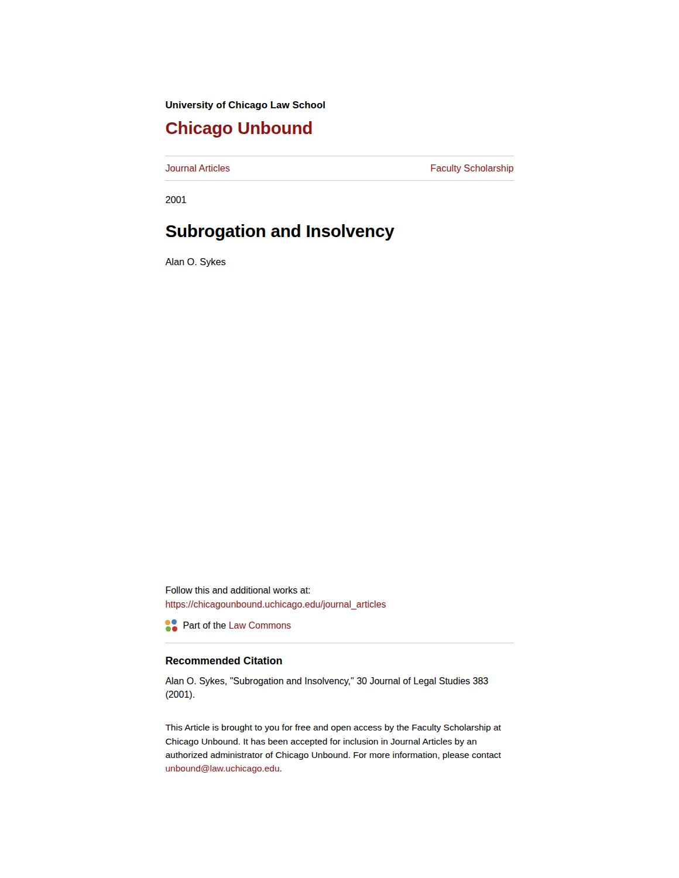University of Chicago Law School
Chicago Unbound
Journal Articles Faculty Scholarship
2001
Subrogation and Insolvency
Alan O. Sykes
Follow this and additional works at: https://chicagounbound.uchicago.edu/journal_articles
Part of the Law Commons
Recommended Citation
Alan O. Sykes, "Subrogation and Insolvency," 30 Journal of Legal Studies 383 (2001).
This Article is brought to you for free and open access by the Faculty Scholarship at Chicago Unbound. It has been accepted for inclusion in Journal Articles by an authorized administrator of Chicago Unbound. For more information, please contact unbound@law.uchicago.edu.